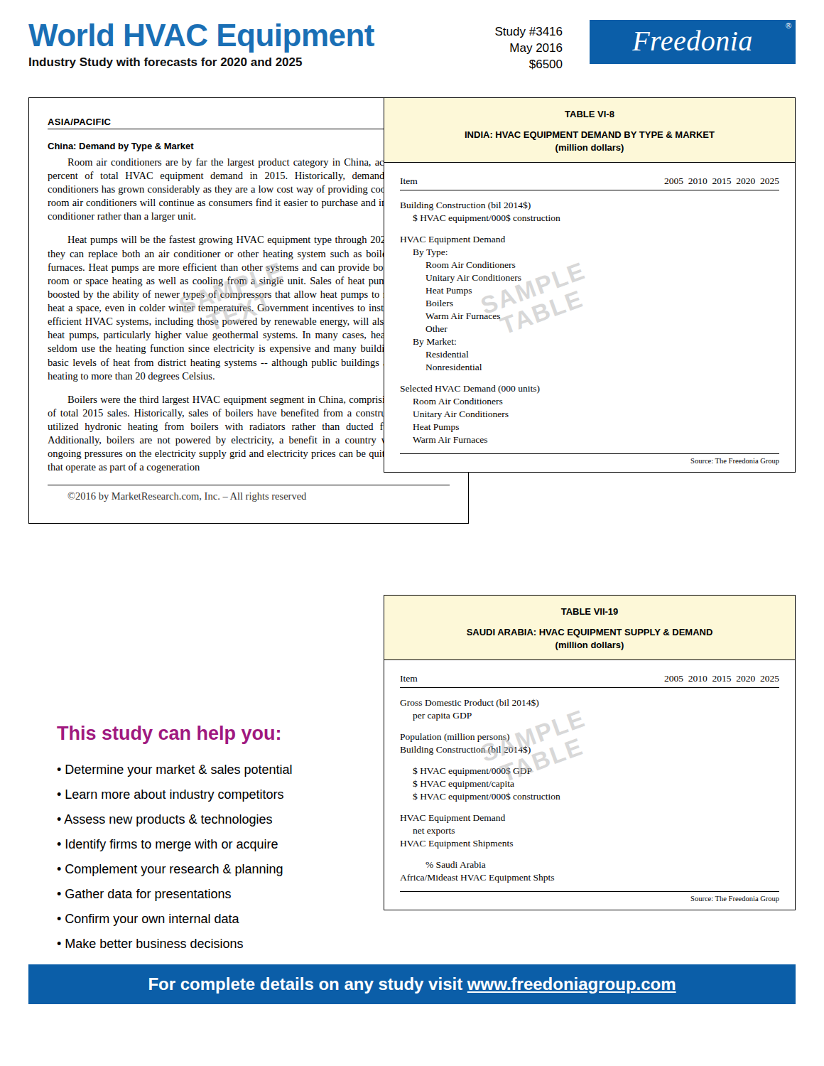World HVAC Equipment
Industry Study with forecasts for 2020 and 2025
Study #3416
May 2016
$6500
®
Freedonia
ASIA/PACIFIC
China: Demand by Type & Market
Room air conditioners are by far the largest product category in China, accounting for 47 percent of total HVAC equipment demand in 2015. Historically, demand for room air conditioners has grown considerably as they are a low cost way of providing cooling. Growth in room air conditioners will continue as consumers find it easier to purchase and install a room air conditioner rather than a larger unit.
Heat pumps will be the fastest growing HVAC equipment type through 2020, especially as they can replace both an air conditioner or other heating system such as boilers or warm air furnaces. Heat pumps are more efficient than other systems and can provide both supplemental room or space heating as well as cooling from a single unit. Sales of heat pumps will also be boosted by the ability of newer types of compressors that allow heat pumps to more efficiently heat a space, even in colder winter temperatures. Government incentives to install more energy efficient HVAC systems, including those powered by renewable energy, will also boost sales of heat pumps, particularly higher value geothermal systems. In many cases, heat pump owners seldom use the heating function since electricity is expensive and many buildings get at least basic levels of heat from district heating systems -- although public buildings are barred from heating to more than 20 degrees Celsius.
Boilers were the third largest HVAC equipment segment in China, comprising nine percent of total 2015 sales. Historically, sales of boilers have benefited from a construction style that utilized hydronic heating from boilers with radiators rather than ducted furnace options. Additionally, boilers are not powered by electricity, a benefit in a country where there are ongoing pressures on the electricity supply grid and electricity prices can be quite high. (Boilers that operate as part of a cogeneration
©2016 by MarketResearch.com, Inc. – All rights reserved
SAMPLE
TEXT
SAMPLE
TABLE
SAMPLE
TABLE
TABLE VI-8 INDIA: HVAC EQUIPMENT DEMAND BY TYPE & MARKET
(million dollars)
| Item | 2005 2010 2015 2020 2025 |
| --- | --- |
| Building Construction (bil 2014$) | |
| $ HVAC equipment/000$ construction | |
| HVAC Equipment Demand | |
| By Type: | |
| Room Air Conditioners | |
| Unitary Air Conditioners | |
| Heat Pumps | |
| Boilers | |
| Warm Air Furnaces | |
| Other | |
| By Market: | |
| Residential | |
| Nonresidential | |
| Selected HVAC Demand (000 units) | |
| Room Air Conditioners | |
| Unitary Air Conditioners | |
| Heat Pumps | |
| Warm Air Furnaces | |
Source: The Freedonia Group
TABLE VII-19 SAUDI ARABIA: HVAC EQUIPMENT SUPPLY & DEMAND
(million dollars)
| Item | 2005 2010 2015 2020 2025 |
| --- | --- |
| Gross Domestic Product (bil 2014$) | |
| per capita GDP | |
| Population (million persons) | |
| Building Construction (bil 2014$) | |
| $ HVAC equipment/000$ GDP | |
| $ HVAC equipment/capita | |
| $ HVAC equipment/000$ construction | |
| HVAC Equipment Demand | |
| net exports | |
| HVAC Equipment Shipments | |
| % Saudi Arabia | |
| Africa/Mideast HVAC Equipment Shpts | |
Source: The Freedonia Group
This study can help you:
Determine your market & sales potential
Learn more about industry competitors
Assess new products & technologies
Identify firms to merge with or acquire
Complement your research & planning
Gather data for presentations
Confirm your own internal data
Make better business decisions
For complete details on any study visit www.freedoniagroup.com